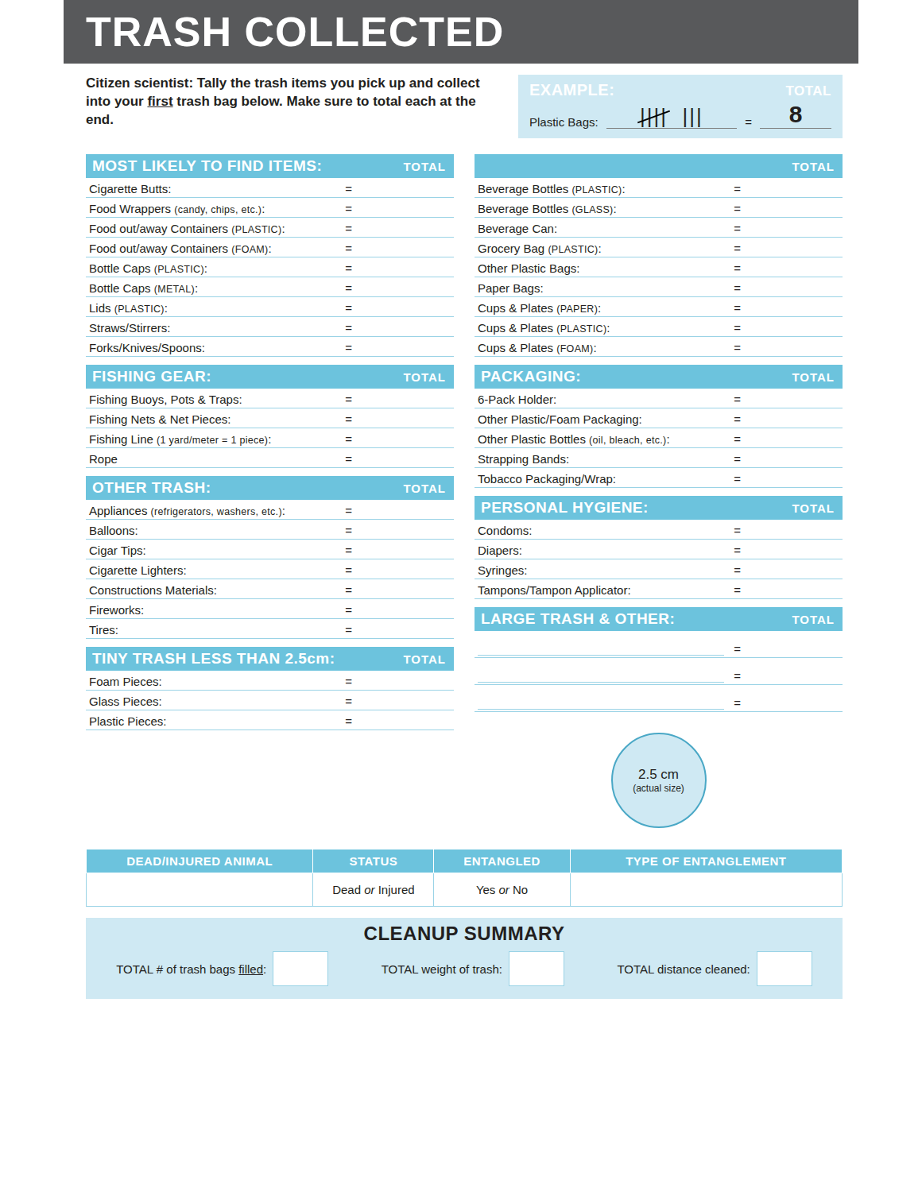TRASH COLLECTED
Citizen scientist: Tally the trash items you pick up and collect into your first trash bag below. Make sure to total each at the end.
EXAMPLE: TOTAL
Plastic Bags: |||| ||| = 8
MOST LIKELY TO FIND ITEMS: TOTAL
Cigarette Butts: =
Food Wrappers (candy, chips, etc.): =
Food out/away Containers (PLASTIC): =
Food out/away Containers (FOAM): =
Bottle Caps (PLASTIC): =
Bottle Caps (METAL): =
Lids (PLASTIC): =
Straws/Stirrers: =
Forks/Knives/Spoons: =
FISHING GEAR: TOTAL
Fishing Buoys, Pots & Traps: =
Fishing Nets & Net Pieces: =
Fishing Line (1 yard/meter = 1 piece): =
Rope =
OTHER TRASH: TOTAL
Appliances (refrigerators, washers, etc.): =
Balloons: =
Cigar Tips: =
Cigarette Lighters: =
Constructions Materials: =
Fireworks: =
Tires: =
TINY TRASH LESS THAN 2.5cm: TOTAL
Foam Pieces: =
Glass Pieces: =
Plastic Pieces: =
TOTAL
Beverage Bottles (PLASTIC): =
Beverage Bottles (GLASS): =
Beverage Can: =
Grocery Bag (PLASTIC): =
Other Plastic Bags: =
Paper Bags: =
Cups & Plates (PAPER): =
Cups & Plates (PLASTIC): =
Cups & Plates (FOAM): =
PACKAGING: TOTAL
6-Pack Holder: =
Other Plastic/Foam Packaging: =
Other Plastic Bottles (oil, bleach, etc.): =
Strapping Bands: =
Tobacco Packaging/Wrap: =
PERSONAL HYGIENE: TOTAL
Condoms: =
Diapers: =
Syringes: =
Tampons/Tampon Applicator: =
LARGE TRASH & OTHER: TOTAL
=
=
=
2.5 cm (actual size)
| DEAD/INJURED ANIMAL | STATUS | ENTANGLED | TYPE OF ENTANGLEMENT |
| --- | --- | --- | --- |
| | Dead or Injured | Yes or No | |
CLEANUP SUMMARY
TOTAL # of trash bags filled:
TOTAL weight of trash:
TOTAL distance cleaned: